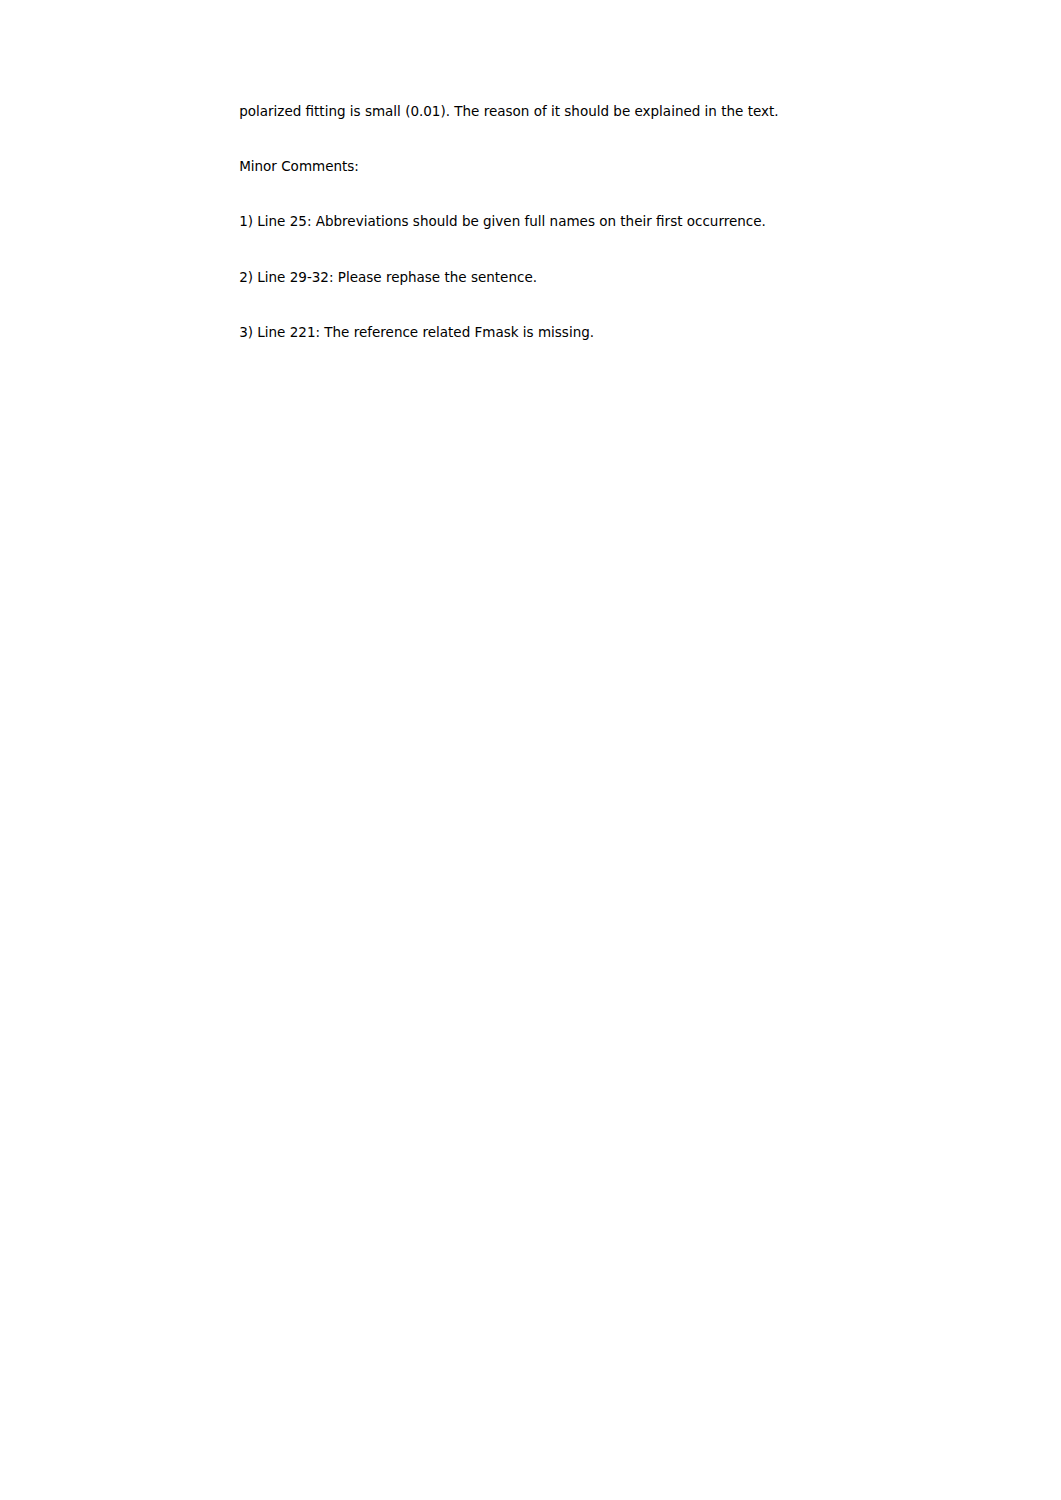polarized fitting is small (0.01). The reason of it should be explained in the text.
Minor Comments:
1) Line 25: Abbreviations should be given full names on their first occurrence.
2) Line 29-32: Please rephase the sentence.
3) Line 221: The reference related Fmask is missing.